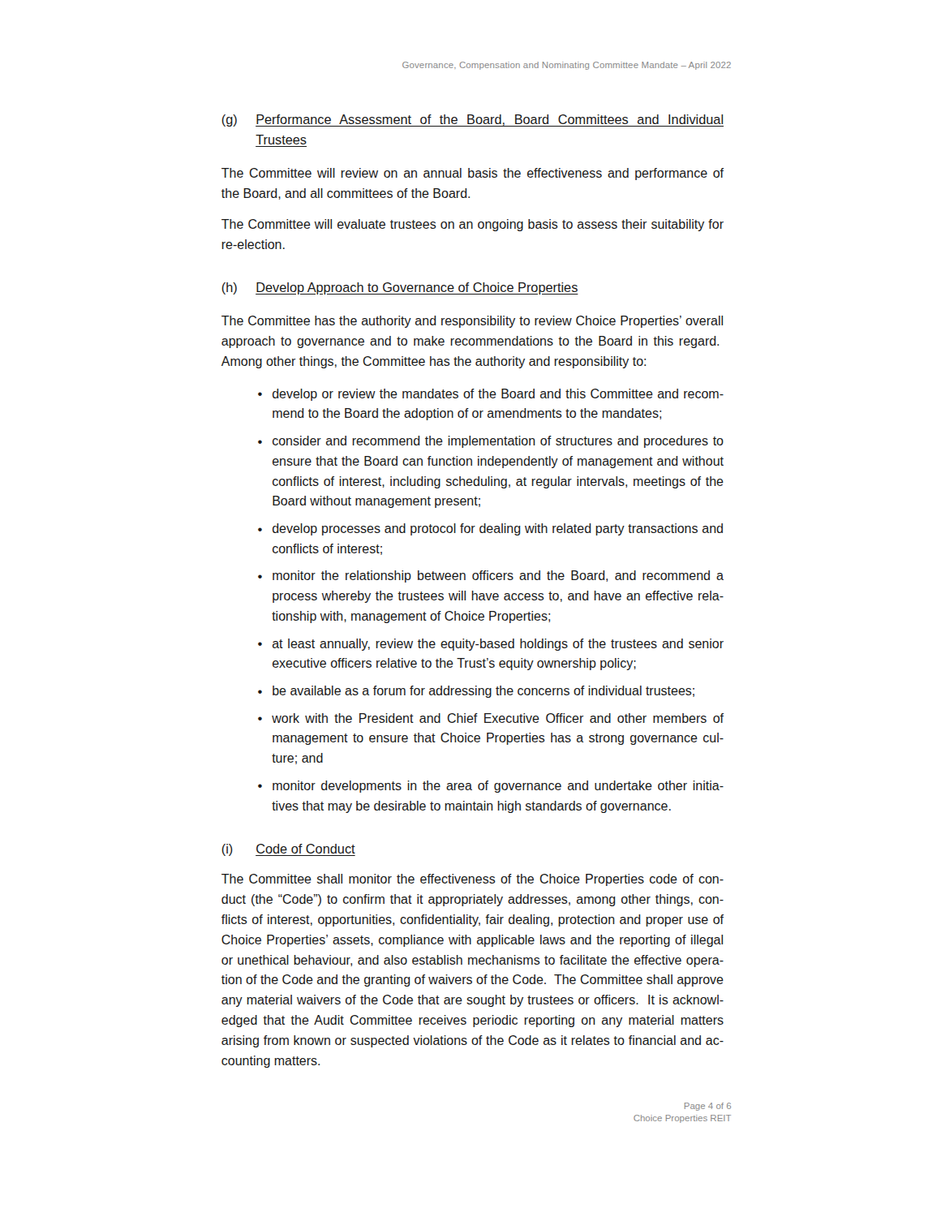Governance, Compensation and Nominating Committee Mandate – April 2022
(g)
Performance Assessment of the Board, Board Committees and Individual Trustees
The Committee will review on an annual basis the effectiveness and performance of the Board, and all committees of the Board.
The Committee will evaluate trustees on an ongoing basis to assess their suitability for re-election.
(h)
Develop Approach to Governance of Choice Properties
The Committee has the authority and responsibility to review Choice Properties’ overall approach to governance and to make recommendations to the Board in this regard. Among other things, the Committee has the authority and responsibility to:
develop or review the mandates of the Board and this Committee and recommend to the Board the adoption of or amendments to the mandates;
consider and recommend the implementation of structures and procedures to ensure that the Board can function independently of management and without conflicts of interest, including scheduling, at regular intervals, meetings of the Board without management present;
develop processes and protocol for dealing with related party transactions and conflicts of interest;
monitor the relationship between officers and the Board, and recommend a process whereby the trustees will have access to, and have an effective relationship with, management of Choice Properties;
at least annually, review the equity-based holdings of the trustees and senior executive officers relative to the Trust’s equity ownership policy;
be available as a forum for addressing the concerns of individual trustees;
work with the President and Chief Executive Officer and other members of management to ensure that Choice Properties has a strong governance culture; and
monitor developments in the area of governance and undertake other initiatives that may be desirable to maintain high standards of governance.
(i)
Code of Conduct
The Committee shall monitor the effectiveness of the Choice Properties code of conduct (the “Code”) to confirm that it appropriately addresses, among other things, conflicts of interest, opportunities, confidentiality, fair dealing, protection and proper use of Choice Properties’ assets, compliance with applicable laws and the reporting of illegal or unethical behaviour, and also establish mechanisms to facilitate the effective operation of the Code and the granting of waivers of the Code. The Committee shall approve any material waivers of the Code that are sought by trustees or officers. It is acknowledged that the Audit Committee receives periodic reporting on any material matters arising from known or suspected violations of the Code as it relates to financial and accounting matters.
Page 4 of 6
Choice Properties REIT